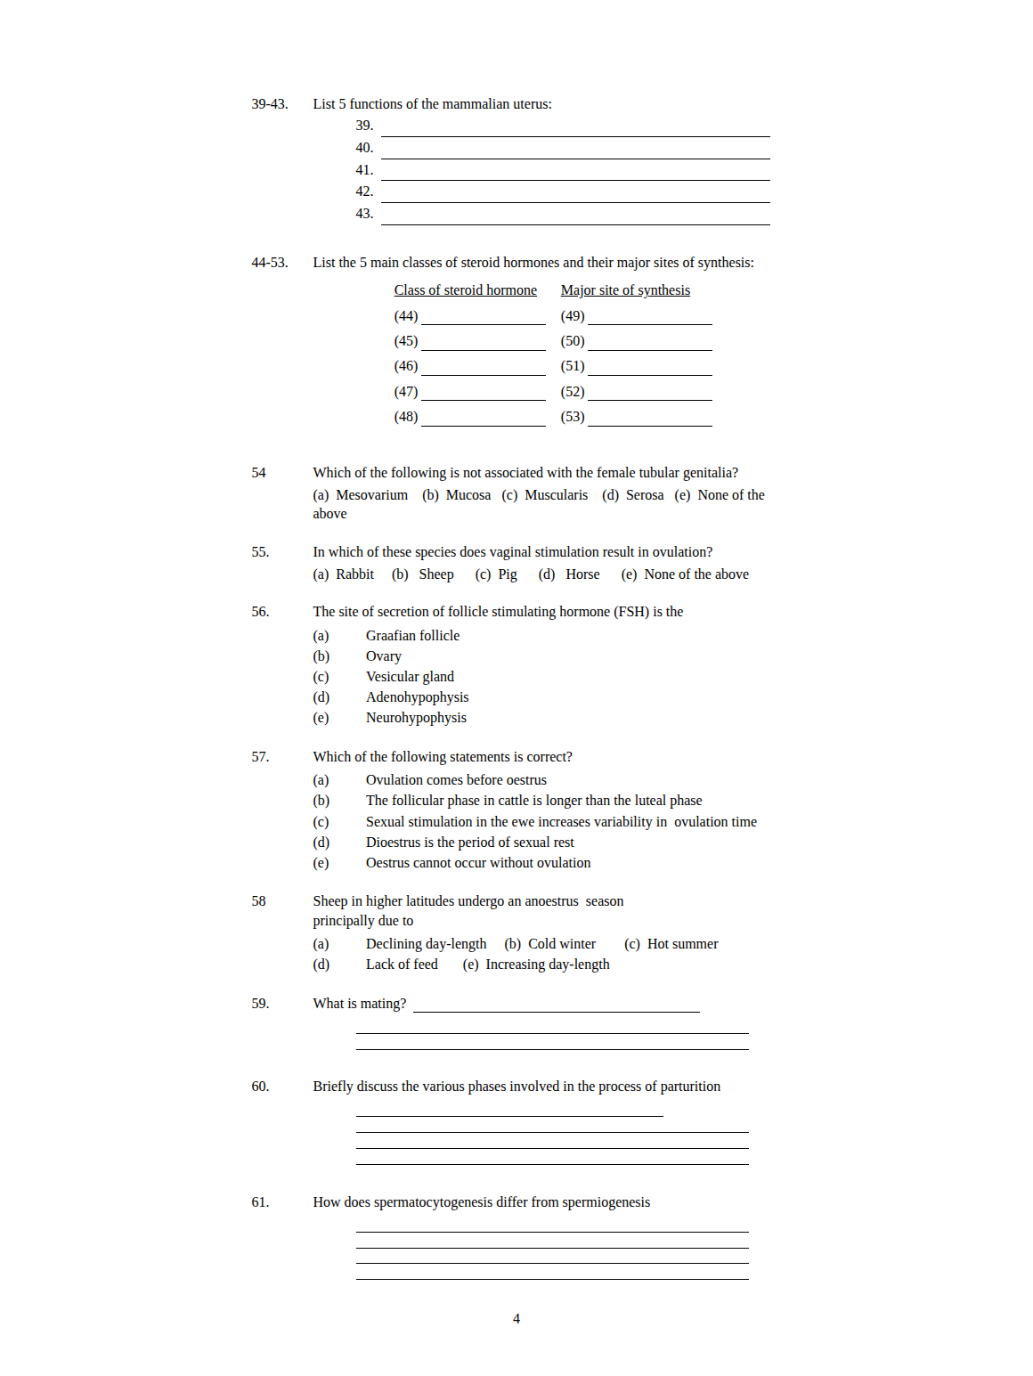39-43.
List 5 functions of the mammalian uterus:
39.
40.
41.
42.
43.
44-53.
List the 5 main classes of steroid hormones and their major sites of synthesis:
| Class of steroid hormone | Major site of synthesis |
| --- | --- |
| (44) | (49) |
| (45) | (50) |
| (46) | (51) |
| (47) | (52) |
| (48) | (53) |
54
Which of the following is not associated with the female tubular genitalia?
(a) Mesovarium (b) Mucosa (c) Muscularis (d) Serosa (e) None of the above
55.
In which of these species does vaginal stimulation result in ovulation?
(a) Rabbit (b) Sheep (c) Pig (d) Horse (e) None of the above
56.
The site of secretion of follicle stimulating hormone (FSH) is the
(a) Graafian follicle
(b) Ovary
(c) Vesicular gland
(d) Adenohypophysis
(e) Neurohypophysis
57.
Which of the following statements is correct?
(a) Ovulation comes before oestrus
(b) The follicular phase in cattle is longer than the luteal phase
(c) Sexual stimulation in the ewe increases variability in ovulation time
(d) Dioestrus is the period of sexual rest
(e) Oestrus cannot occur without ovulation
58
Sheep in higher latitudes undergo an anoestrus season
principally due to
(a) Declining day-length (b) Cold winter (c) Hot summer
(d) Lack of feed (e) Increasing day-length
59.
What is mating?
60.
Briefly discuss the various phases involved in the process of parturition
61.
How does spermatocytogenesis differ from spermiogenesis
4